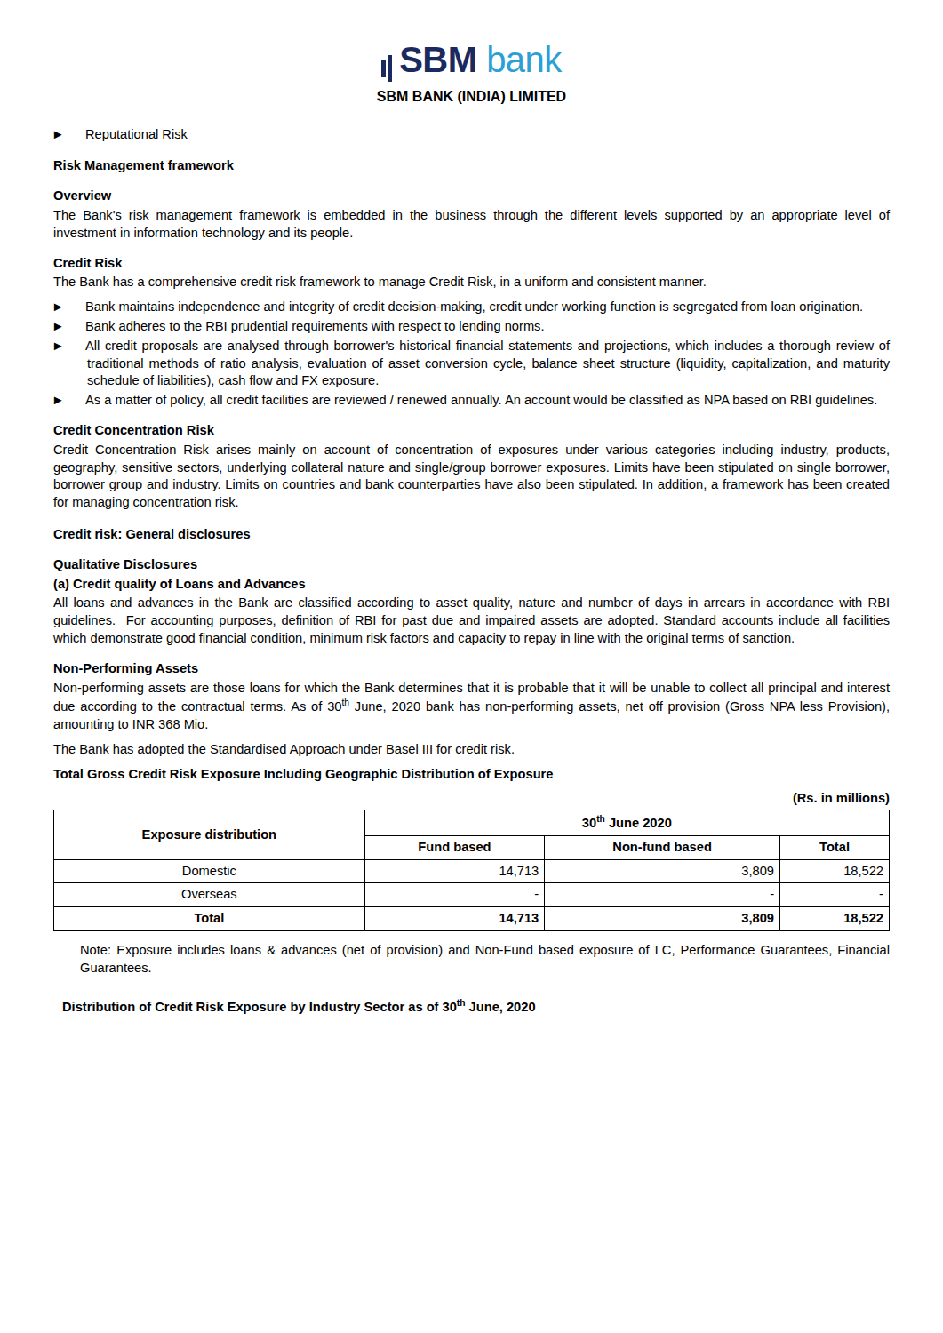SBM bank
SBM BANK (INDIA) LIMITED
►Reputational Risk
Risk Management framework
Overview
The Bank's risk management framework is embedded in the business through the different levels supported by an appropriate level of investment in information technology and its people.
Credit Risk
The Bank has a comprehensive credit risk framework to manage Credit Risk, in a uniform and consistent manner.
►Bank maintains independence and integrity of credit decision-making, credit under working function is segregated from loan origination.
►Bank adheres to the RBI prudential requirements with respect to lending norms.
►All credit proposals are analysed through borrower's historical financial statements and projections, which includes a thorough review of traditional methods of ratio analysis, evaluation of asset conversion cycle, balance sheet structure (liquidity, capitalization, and maturity schedule of liabilities), cash flow and FX exposure.
►As a matter of policy, all credit facilities are reviewed / renewed annually. An account would be classified as NPA based on RBI guidelines.
Credit Concentration Risk
Credit Concentration Risk arises mainly on account of concentration of exposures under various categories including industry, products, geography, sensitive sectors, underlying collateral nature and single/group borrower exposures. Limits have been stipulated on single borrower, borrower group and industry. Limits on countries and bank counterparties have also been stipulated. In addition, a framework has been created for managing concentration risk.
Credit risk: General disclosures
Qualitative Disclosures
(a) Credit quality of Loans and Advances
All loans and advances in the Bank are classified according to asset quality, nature and number of days in arrears in accordance with RBI guidelines. For accounting purposes, definition of RBI for past due and impaired assets are adopted. Standard accounts include all facilities which demonstrate good financial condition, minimum risk factors and capacity to repay in line with the original terms of sanction.
Non-Performing Assets
Non-performing assets are those loans for which the Bank determines that it is probable that it will be unable to collect all principal and interest due according to the contractual terms. As of 30th June, 2020 bank has non-performing assets, net off provision (Gross NPA less Provision), amounting to INR 368 Mio.
The Bank has adopted the Standardised Approach under Basel III for credit risk.
Total Gross Credit Risk Exposure Including Geographic Distribution of Exposure
(Rs. in millions)
| Exposure distribution | 30 th June 2020 |
| --- | --- |
| Fund based | Non-fund based | Total |
| Domestic | 14,713 | 3,809 | 18,522 |
| Overseas | - | - | - |
| Total | 14,713 | 3,809 | 18,522 |
Note: Exposure includes loans & advances (net of provision) and Non-Fund based exposure of LC, Performance Guarantees, Financial Guarantees.
Distribution of Credit Risk Exposure by Industry Sector as of 30th June, 2020